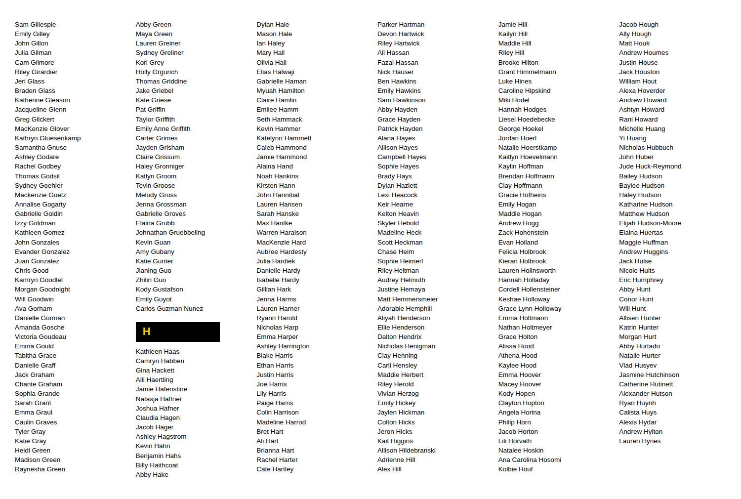Sam Gillespie
Emily Gilley
John Gillon
Julia Gilman
Cam Gilmore
Riley Girardier
Jeri Glass
Braden Glass
Katherine Gleason
Jacqueline Glenn
Greg Glickert
MacKenzie Glover
Kathryn Gluesenkamp
Samantha Gnuse
Ashley Godare
Rachel Godbey
Thomas Godsil
Sydney Goehler
Mackenzie Goetz
Annalise Gogarty
Gabrielle Goldin
Izzy Goldman
Kathleen Gomez
John Gonzales
Evander Gonzalez
Juan Gonzalez
Chris Good
Kamryn Goodlet
Morgan Goodnight
Will Goodwin
Ava Gorham
Danielle Gorman
Amanda Gosche
Victoria Goudeau
Emma Gould
Tabitha Grace
Danielle Graff
Jack Graham
Chante Graham
Sophia Grande
Sarah Grant
Emma Graul
Caulin Graves
Tyler Gray
Katie Gray
Heidi Green
Madison Green
Raynesha Green
Abby Green
Maya Green
Lauren Greiner
Sydney Grellner
Kori Grey
Holly Grgurich
Thomas Griddine
Jake Griebel
Kate Griese
Pat Griffin
Taylor Griffith
Emily Anne Griffith
Carter Grimes
Jayden Grisham
Claire Grissum
Haley Gronniger
Katlyn Groom
Tevin Groose
Melody Gross
Jenna Grossman
Gabrielle Groves
Elaina Grubb
Johnathan Gruebbeling
Kevin Guan
Amy Gubany
Katie Gunter
Jianing Guo
Zhilin Guo
Kody Gustafson
Emily Guyot
Carlos Guzman Nunez
H
Kathleen Haas
Camryn Habben
Gina Hackett
Alli Haertling
Jamie Hafenstine
Natasja Haffner
Joshua Hafner
Claudia Hagen
Jacob Hager
Ashley Hagstrom
Kevin Hahn
Benjamin Hahs
Billy Haithcoat
Abby Hake
Dylan Hale
Mason Hale
Ian Haley
Mary Hall
Olivia Hall
Elias Halwaji
Gabrielle Haman
Myuah Hamilton
Claire Hamlin
Emilee Hamm
Seth Hammack
Kevin Hammer
Katelynn Hammett
Caleb Hammond
Jamie Hammond
Alaina Hand
Noah Hankins
Kirsten Hann
John Hannibal
Lauren Hansen
Sarah Hanske
Max Hantke
Warren Haralson
MacKenzie Hard
Aubree Hardesty
Julia Hardiek
Danielle Hardy
Isabelle Hardy
Gillian Hark
Jenna Harms
Lauren Harner
Ryann Harold
Nicholas Harp
Emma Harper
Ashley Harrington
Blake Harris
Ethan Harris
Justin Harris
Joe Harris
Lily Harris
Paige Harris
Colin Harrison
Madeline Harrod
Bret Hart
Ali Hart
Brianna Hart
Rachel Harter
Cate Hartley
Parker Hartman
Devon Hartwick
Riley Hartwick
Ali Hassan
Fazal Hassan
Nick Hauser
Ben Hawkins
Emily Hawkins
Sam Hawkinson
Abby Hayden
Grace Hayden
Patrick Hayden
Alana Hayes
Allison Hayes
Campbell Hayes
Sophie Hayes
Brady Hays
Dylan Hazlett
Lexi Heacock
Keir Hearne
Kelton Heavin
Skyler Hebold
Madeline Heck
Scott Heckman
Chase Heim
Sophie Heimerl
Riley Heitman
Audrey Helmuth
Justine Hemaya
Matt Hemmersmeier
Adorable Hemphill
Aliyah Henderson
Ellie Henderson
Dalton Hendrix
Nicholas Henigman
Clay Henning
Carli Hensley
Maddie Herbert
Riley Herold
Vivian Herzog
Emily Hickey
Jaylen Hickman
Colton Hicks
Jeron Hicks
Kait Higgins
Allison Hildebranski
Adrienne Hill
Alex Hill
Jamie Hill
Kailyn Hill
Maddie Hill
Riley Hill
Brooke Hilton
Grant Himmelmann
Luke Hines
Caroline Hipskind
Miki Hodel
Hannah Hodges
Liesel Hoedebecke
George Hoekel
Jordan Hoerl
Natalie Hoerstkamp
Kaitlyn Hoevelmann
Kaylin Hoffman
Brendan Hoffmann
Clay Hoffmann
Gracie Hofheins
Emily Hogan
Maddie Hogan
Andrew Hogg
Zack Hohenstein
Evan Hoiland
Felicia Holbrook
Kieran Holbrook
Lauren Holinsworth
Hannah Holladay
Cordell Hollensteiner
Keshae Holloway
Grace Lynn Holloway
Emma Holtmann
Nathan Holtmeyer
Grace Holton
Alissa Hood
Athena Hood
Kaylee Hood
Emma Hoover
Macey Hoover
Kody Hopen
Clayton Hopton
Angela Horina
Philip Horn
Jacob Horton
Lili Horvath
Natalee Hoskin
Ana Carolina Hosomi
Kolbie Houf
Jacob Hough
Ally Hough
Matt Houk
Andrew Houmes
Justin House
Jack Houston
William Hout
Alexa Hoverder
Andrew Howard
Ashtyn Howard
Rani Howard
Michelle Huang
Yi Huang
Nicholas Hubbuch
John Huber
Jude Huck-Reymond
Bailey Hudson
Baylee Hudson
Haley Hudson
Katharine Hudson
Matthew Hudson
Elijah Hudson-Moore
Elaina Huertas
Maggie Huffman
Andrew Huggins
Jack Hulse
Nicole Hults
Eric Humphrey
Abby Hunt
Conor Hunt
Will Hunt
Allisen Hunter
Katrin Hunter
Morgan Hurt
Abby Hurtado
Natalie Hurter
Vlad Husyev
Jasmine Hutchinson
Catherine Hutinett
Alexander Hutson
Ryan Huynh
Calista Huys
Alexis Hydar
Andrew Hylton
Lauren Hynes